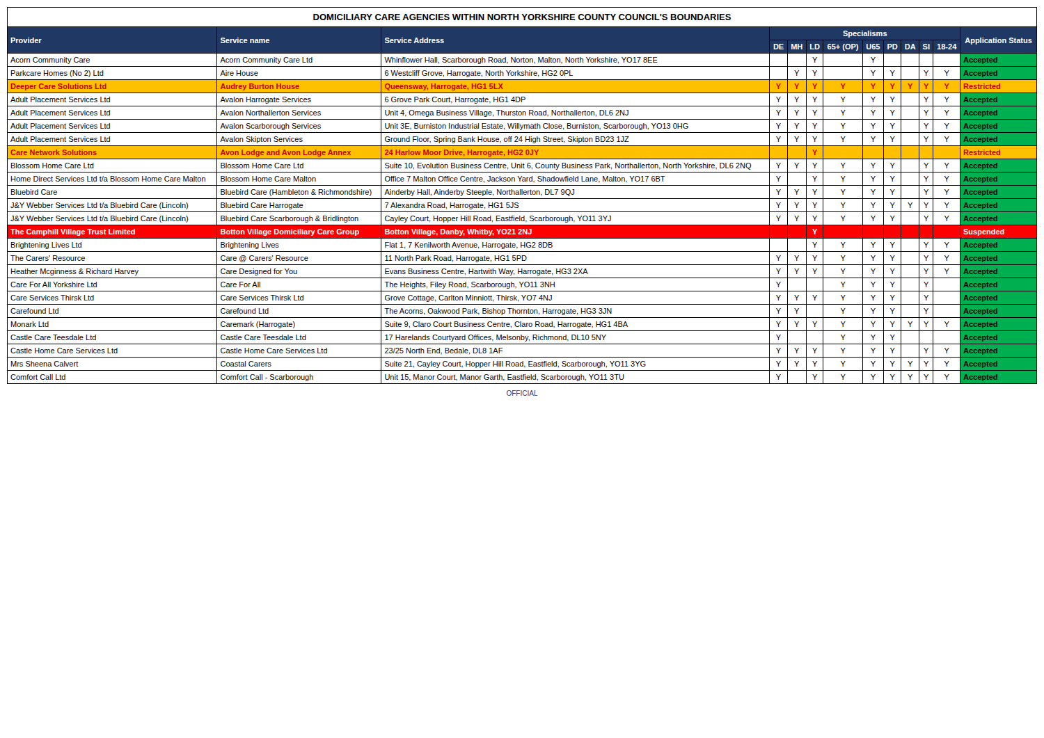DOMICILIARY CARE AGENCIES WITHIN NORTH YORKSHIRE COUNTY COUNCIL'S BOUNDARIES
| Provider | Service name | Service Address | Specialisms | Application Status |
| --- | --- | --- | --- | --- |
| DE | MH | LD | 65+ (OP) | U65 | PD | DA | SI | 18-24 |
| Acorn Community Care | Acorn Community Care Ltd | Whinflower Hall, Scarborough Road, Norton, Malton, North Yorkshire, YO17 8EE | | | Y | | Y | | | | | Accepted |
| Parkcare Homes (No 2) Ltd | Aire House | 6 Westcliff Grove, Harrogate, North Yorkshire, HG2 0PL | | Y | Y | | Y | Y | | Y | Y | Accepted |
| Deeper Care Solutions Ltd | Audrey Burton House | Queensway, Harrogate, HG1 5LX | Y | Y | Y | Y | Y | Y | Y | Y | Y | Restricted |
| Adult Placement Services Ltd | Avalon Harrogate Services | 6 Grove Park Court, Harrogate, HG1 4DP | Y | Y | Y | Y | Y | Y | | Y | Y | Accepted |
| Adult Placement Services Ltd | Avalon Northallerton Services | Unit 4, Omega Business Village, Thurston Road, Northallerton, DL6 2NJ | Y | Y | Y | Y | Y | Y | | Y | Y | Accepted |
| Adult Placement Services Ltd | Avalon Scarborough Services | Unit 3E, Burniston Industrial Estate, Willymath Close, Burniston, Scarborough, YO13 0HG | Y | Y | Y | Y | Y | Y | | Y | Y | Accepted |
| Adult Placement Services Ltd | Avalon Skipton Services | Ground Floor, Spring Bank House, off 24 High Street, Skipton BD23 1JZ | Y | Y | Y | Y | Y | Y | | Y | Y | Accepted |
| Care Network Solutions | Avon Lodge and Avon Lodge Annex | 24 Harlow Moor Drive, Harrogate, HG2 0JY | | | Y | | | | | | | Restricted |
| Blossom Home Care Ltd | Blossom Home Care Ltd | Suite 10, Evolution Business Centre, Unit 6, County Business Park, Northallerton, North Yorkshire, DL6 2NQ | Y | Y | Y | Y | Y | Y | | Y | Y | Accepted |
| Home Direct Services Ltd t/a Blossom Home Care Malton | Blossom Home Care Malton | Office 7 Malton Office Centre, Jackson Yard, Shadowfield Lane, Malton, YO17 6BT | Y | | Y | Y | Y | Y | | Y | Y | Accepted |
| Bluebird Care | Bluebird Care (Hambleton & Richmondshire) | Ainderby Hall, Ainderby Steeple, Northallerton, DL7 9QJ | Y | Y | Y | Y | Y | Y | | Y | Y | Accepted |
| J&Y Webber Services Ltd t/a Bluebird Care (Lincoln) | Bluebird Care Harrogate | 7 Alexandra Road, Harrogate, HG1 5JS | Y | Y | Y | Y | Y | Y | Y | Y | Y | Accepted |
| J&Y Webber Services Ltd t/a Bluebird Care (Lincoln) | Bluebird Care Scarborough & Bridlington | Cayley Court, Hopper Hill Road, Eastfield, Scarborough, YO11 3YJ | Y | Y | Y | Y | Y | Y | | Y | Y | Accepted |
| The Camphill Village Trust Limited | Botton Village Domiciliary Care Group | Botton Village, Danby, Whitby, YO21 2NJ | | | Y | | | | | | | Suspended |
| Brightening Lives Ltd | Brightening Lives | Flat 1, 7 Kenilworth Avenue, Harrogate, HG2 8DB | | | Y | Y | Y | Y | | Y | Y | Accepted |
| The Carers' Resource | Care @ Carers' Resource | 11 North Park Road, Harrogate, HG1 5PD | Y | Y | Y | Y | Y | Y | | Y | Y | Accepted |
| Heather Mcginness & Richard Harvey | Care Designed for You | Evans Business Centre, Hartwith Way, Harrogate, HG3 2XA | Y | Y | Y | Y | Y | Y | | Y | Y | Accepted |
| Care For All Yorkshire Ltd | Care For All | The Heights, Filey Road, Scarborough, YO11 3NH | Y | | | Y | Y | Y | | Y | | Accepted |
| Care Services Thirsk Ltd | Care Services Thirsk Ltd | Grove Cottage, Carlton Minniott, Thirsk, YO7 4NJ | Y | Y | Y | Y | Y | Y | | Y | | Accepted |
| Carefound Ltd | Carefound Ltd | The Acorns, Oakwood Park, Bishop Thornton, Harrogate, HG3 3JN | Y | Y | | Y | Y | Y | | Y | | Accepted |
| Monark Ltd | Caremark (Harrogate) | Suite 9, Claro Court Business Centre, Claro Road, Harrogate, HG1 4BA | Y | Y | Y | Y | Y | Y | Y | Y | Y | Accepted |
| Castle Care Teesdale Ltd | Castle Care Teesdale Ltd | 17 Harelands Courtyard Offices, Melsonby, Richmond, DL10 5NY | Y | | | Y | Y | Y | | | | Accepted |
| Castle Home Care Services Ltd | Castle Home Care Services Ltd | 23/25 North End, Bedale, DL8 1AF | Y | Y | Y | Y | Y | Y | | Y | Y | Accepted |
| Mrs Sheena Calvert | Coastal Carers | Suite 21, Cayley Court, Hopper Hill Road, Eastfield, Scarborough, YO11 3YG | Y | Y | Y | Y | Y | Y | Y | Y | Y | Accepted |
| Comfort Call Ltd | Comfort Call - Scarborough | Unit 15, Manor Court, Manor Garth, Eastfield, Scarborough, YO11 3TU | Y | | Y | Y | Y | Y | Y | Y | Y | Accepted |
OFFICIAL